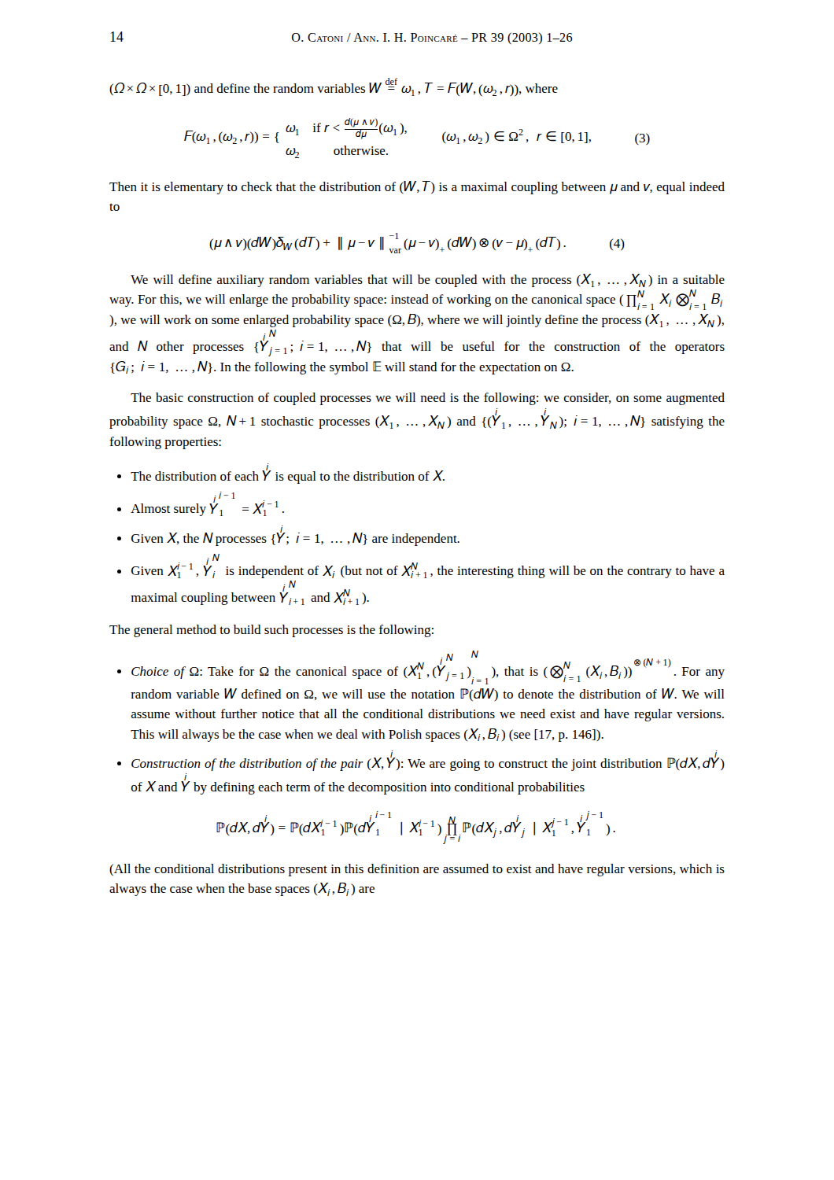14 O. Catoni / Ann. I. H. Poincaré – PR 39 (2003) 1–26
(Ω×Ω×[0,1]) and define the random variables W=defω1, T=F(W,(ω2,r)), where
F(ω1,(ω2,r)) = { ω1 if r<d(μ∧ν)dμ(ω1), ω2 otherwise. (ω1,ω2)∈Ω2, r∈[0,1],
(3)
Then it is elementary to check that the distribution of (W,T) is a maximal coupling between μ and ν, equal indeed to
(μ∧ν)(dW) δW(dT) + ∥μ−ν∥var−1 (μ−ν)+ (dW) ⊗ (ν−μ)+ (dT).
(4)
We will define auxiliary random variables that will be coupled with the process (X1,…,XN) in a suitable way. For this, we will enlarge the probability space: instead of working on the canonical space (∏i=1NXi⨂i=1NBi), we will work on some enlarged probability space (Ω,B), where we will jointly define the process (X1,…,XN), and N other processes {Yij=1N;i=1,…,N} that will be useful for the construction of the operators {Gi;i=1,…,N}. In the following the symbol 𝔼 will stand for the expectation on Ω.
The basic construction of coupled processes we will need is the following: we consider, on some augmented probability space Ω, N+1 stochastic processes (X1,…,XN) and {(Yi1,…,YiN);i=1,…,N} satisfying the following properties:
The distribution of each Yi is equal to the distribution of X.
Almost surely Yi1i−1=X1i−1.
Given X, the N processes {Yi;i=1,…,N} are independent.
Given X1i−1, YiiN is independent of Xi (but not of Xi+1N, the interesting thing will be on the contrary to have a maximal coupling between Yii+1N and Xi+1N).
The general method to build such processes is the following:
Choice of Ω: Take for Ω the canonical space of (X1N,(Yij=1N)i=1N), that is (⨂i=1N(Xi,Bi))⊗(N+1). For any random variable W defined on Ω, we will use the notation ℙ(dW) to denote the distribution of W. We will assume without further notice that all the conditional distributions we need exist and have regular versions. This will always be the case when we deal with Polish spaces (Xi,Bi) (see [17, p. 146]).
Construction of the distribution of the pair (X,Yi): We are going to construct the joint distribution ℙ(dX,dYi) of X and Yi by defining each term of the decomposition into conditional probabilities
ℙ(dX,dYi) = ℙ(dX1i−1) ℙ(dYi1i−1∣X1i−1) ∏j=iN ℙ(dXj,dYij∣X1j−1,Yi1j−1).
(All the conditional distributions present in this definition are assumed to exist and have regular versions, which is always the case when the base spaces (Xi,Bi) are